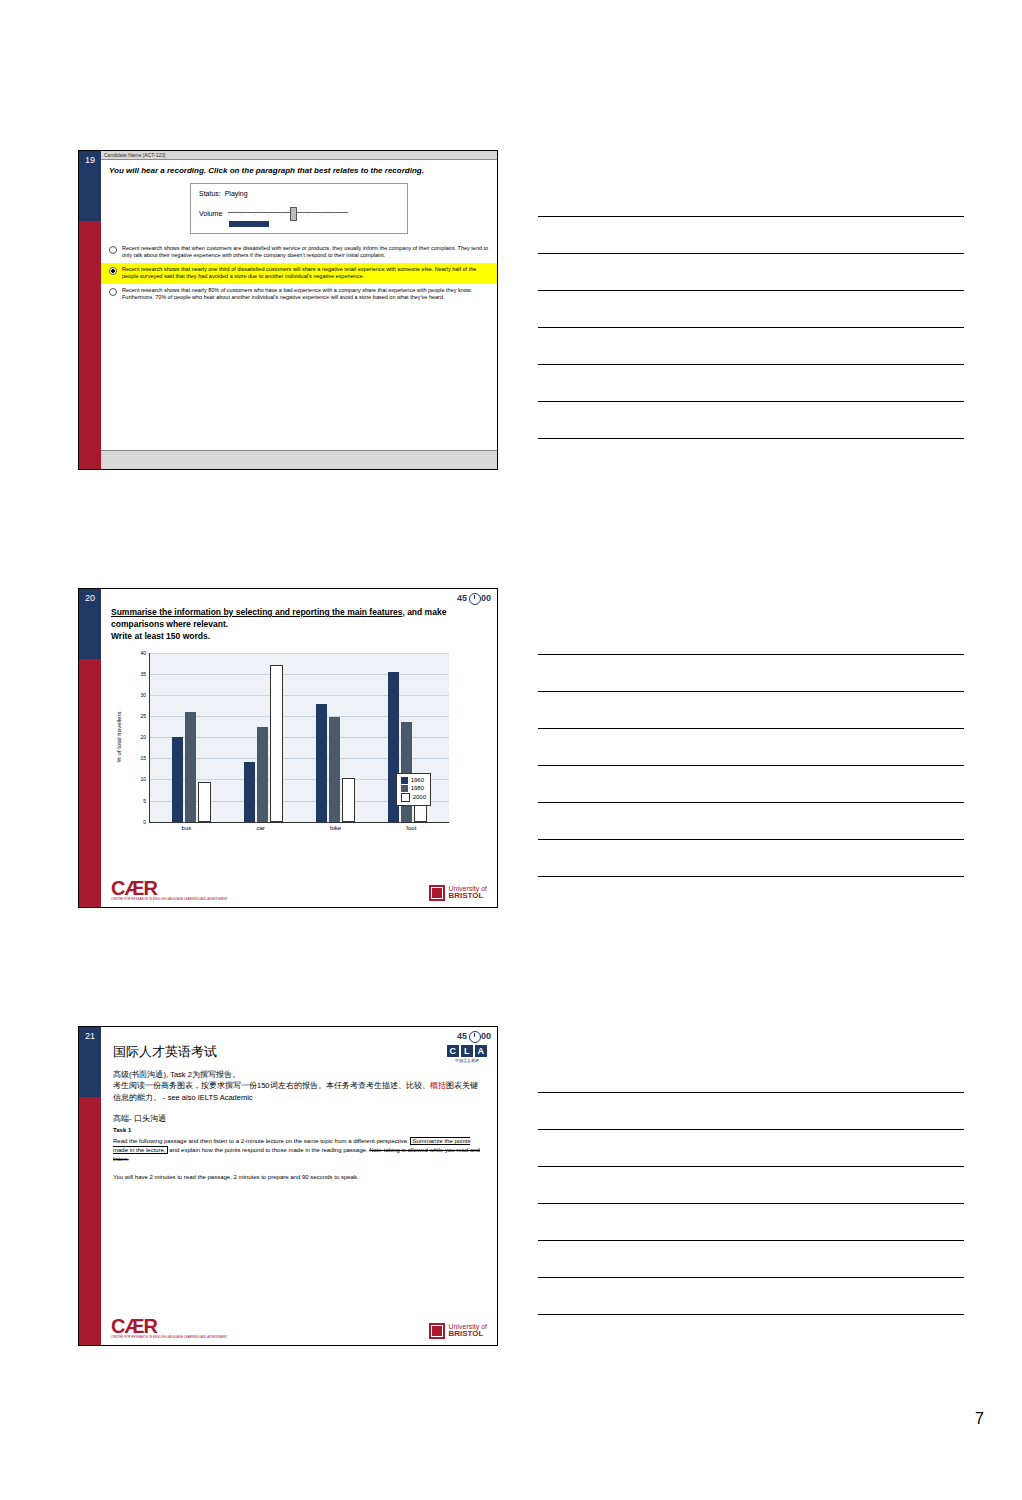19
Candidate Name [ACT-123]
You will hear a recording. Click on the paragraph that best relates to the recording.
Status: Playing
Volume
''''''''''
Recent research shows that when customers are dissatisfied with service or products, they usually inform the company of their complaint. They tend to only talk about their negative experience with others if the company doesn't respond to their initial complaint.
Recent research shows that nearly one third of dissatisfied customers will share a negative retail experience with someone else. Nearly half of the people surveyed said that they had avoided a store due to another individual's negative experience.
Recent research shows that nearly 80% of customers who have a bad experience with a company share that experience with people they know. Furthermore, 70% of people who hear about another individual's negative experience will avoid a store based on what they've heard.
Next ►
20
45 00
Summarise the information by selecting and reporting the main features, and make comparisons where relevant.
Write at least 150 words.
% of total travellers
40 35 30 25 20 15 10 5 0
1960
1980
2000
bus car bike foot
CÆRCENTRE FOR RESEARCH IN ENGLISH LANGUAGE LEARNING AND ASSESSMENT
University ofBRISTOL
21
45 00
国际人才英语考试
CLA
中国语言测评
高级(书面沟通), Task 2为撰写报告。
考生阅读一份商务图表，按要求撰写一份150词左右的报告。本任务考查考生描述、比较、概括图表关键信息的能力。 - see also IELTS Academic
高端- 口头沟通
Task 1
Read the following passage and then listen to a 2-minute lecture on the same topic from a different perspective. Summarize the points made in the lecture, and explain how the points respond to those made in the reading passage. Note-taking is allowed while you read and listen.
You will have 2 minutes to read the passage, 2 minutes to prepare and 90 seconds to speak.
CÆRCENTRE FOR RESEARCH IN ENGLISH LANGUAGE LEARNING AND ASSESSMENT
University ofBRISTOL
7